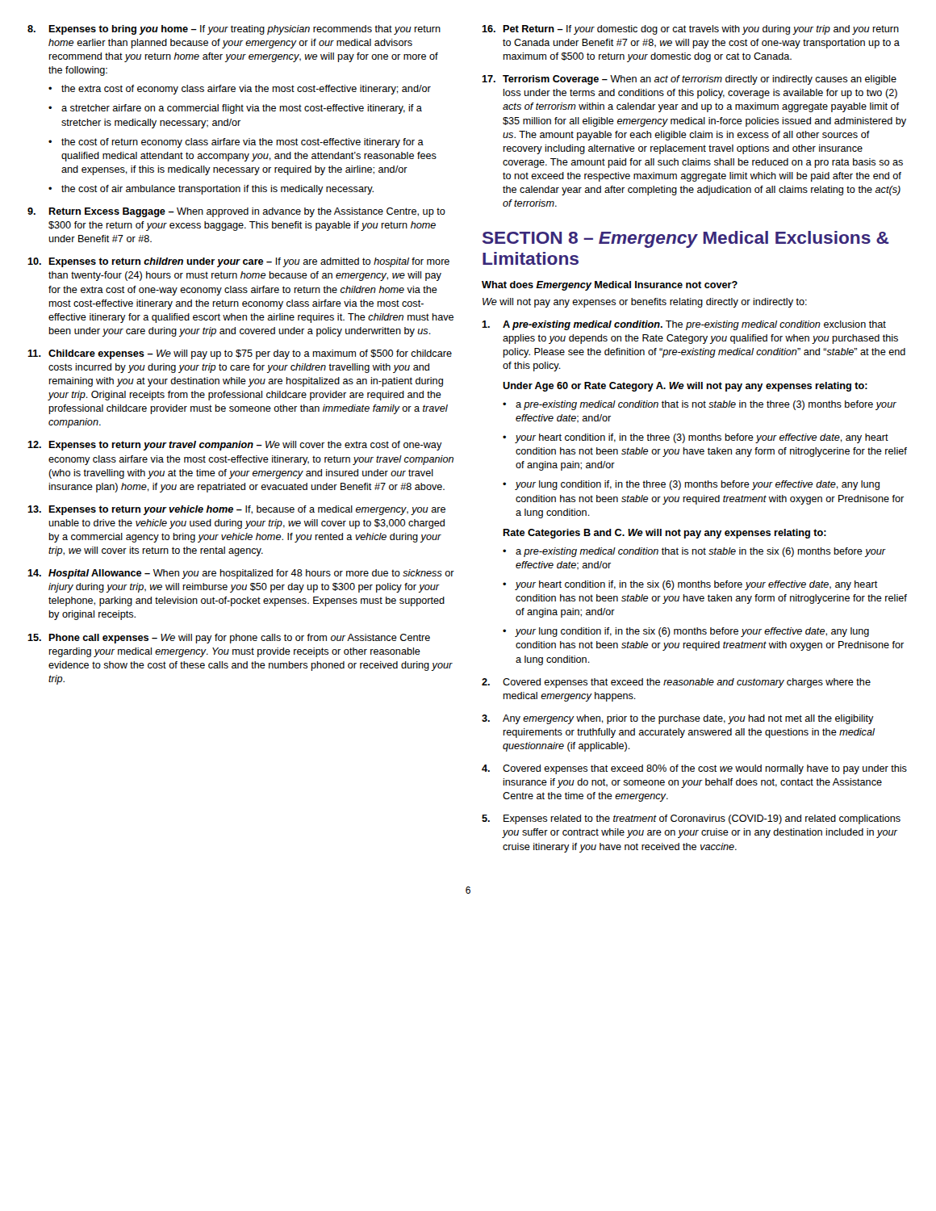8. Expenses to bring you home – If your treating physician recommends that you return home earlier than planned because of your emergency or if our medical advisors recommend that you return home after your emergency, we will pay for one or more of the following:
the extra cost of economy class airfare via the most cost-effective itinerary; and/or
a stretcher airfare on a commercial flight via the most cost-effective itinerary, if a stretcher is medically necessary; and/or
the cost of return economy class airfare via the most cost-effective itinerary for a qualified medical attendant to accompany you, and the attendant’s reasonable fees and expenses, if this is medically necessary or required by the airline; and/or
the cost of air ambulance transportation if this is medically necessary.
9. Return Excess Baggage – When approved in advance by the Assistance Centre, up to $300 for the return of your excess baggage. This benefit is payable if you return home under Benefit #7 or #8.
10. Expenses to return children under your care – If you are admitted to hospital for more than twenty-four (24) hours or must return home because of an emergency, we will pay for the extra cost of one-way economy class airfare to return the children home via the most cost-effective itinerary and the return economy class airfare via the most cost-effective itinerary for a qualified escort when the airline requires it. The children must have been under your care during your trip and covered under a policy underwritten by us.
11. Childcare expenses – We will pay up to $75 per day to a maximum of $500 for childcare costs incurred by you during your trip to care for your children travelling with you and remaining with you at your destination while you are hospitalized as an in-patient during your trip. Original receipts from the professional childcare provider are required and the professional childcare provider must be someone other than immediate family or a travel companion.
12. Expenses to return your travel companion – We will cover the extra cost of one-way economy class airfare via the most cost-effective itinerary, to return your travel companion (who is travelling with you at the time of your emergency and insured under our travel insurance plan) home, if you are repatriated or evacuated under Benefit #7 or #8 above.
13. Expenses to return your vehicle home – If, because of a medical emergency, you are unable to drive the vehicle you used during your trip, we will cover up to $3,000 charged by a commercial agency to bring your vehicle home. If you rented a vehicle during your trip, we will cover its return to the rental agency.
14. Hospital Allowance – When you are hospitalized for 48 hours or more due to sickness or injury during your trip, we will reimburse you $50 per day up to $300 per policy for your telephone, parking and television out-of-pocket expenses. Expenses must be supported by original receipts.
15. Phone call expenses – We will pay for phone calls to or from our Assistance Centre regarding your medical emergency. You must provide receipts or other reasonable evidence to show the cost of these calls and the numbers phoned or received during your trip.
16. Pet Return – If your domestic dog or cat travels with you during your trip and you return to Canada under Benefit #7 or #8, we will pay the cost of one-way transportation up to a maximum of $500 to return your domestic dog or cat to Canada.
17. Terrorism Coverage – When an act of terrorism directly or indirectly causes an eligible loss under the terms and conditions of this policy, coverage is available for up to two (2) acts of terrorism within a calendar year and up to a maximum aggregate payable limit of $35 million for all eligible emergency medical in-force policies issued and administered by us. The amount payable for each eligible claim is in excess of all other sources of recovery including alternative or replacement travel options and other insurance coverage. The amount paid for all such claims shall be reduced on a pro rata basis so as to not exceed the respective maximum aggregate limit which will be paid after the end of the calendar year and after completing the adjudication of all claims relating to the act(s) of terrorism.
SECTION 8 – Emergency Medical Exclusions & Limitations
What does Emergency Medical Insurance not cover?
We will not pay any expenses or benefits relating directly or indirectly to:
1. A pre-existing medical condition. The pre-existing medical condition exclusion that applies to you depends on the Rate Category you qualified for when you purchased this policy. Please see the definition of “pre-existing medical condition” and “stable” at the end of this policy.
Under Age 60 or Rate Category A. We will not pay any expenses relating to:
a pre-existing medical condition that is not stable in the three (3) months before your effective date; and/or
your heart condition if, in the three (3) months before your effective date, any heart condition has not been stable or you have taken any form of nitroglycerine for the relief of angina pain; and/or
your lung condition if, in the three (3) months before your effective date, any lung condition has not been stable or you required treatment with oxygen or Prednisone for a lung condition.
Rate Categories B and C. We will not pay any expenses relating to:
a pre-existing medical condition that is not stable in the six (6) months before your effective date; and/or
your heart condition if, in the six (6) months before your effective date, any heart condition has not been stable or you have taken any form of nitroglycerine for the relief of angina pain; and/or
your lung condition if, in the six (6) months before your effective date, any lung condition has not been stable or you required treatment with oxygen or Prednisone for a lung condition.
2. Covered expenses that exceed the reasonable and customary charges where the medical emergency happens.
3. Any emergency when, prior to the purchase date, you had not met all the eligibility requirements or truthfully and accurately answered all the questions in the medical questionnaire (if applicable).
4. Covered expenses that exceed 80% of the cost we would normally have to pay under this insurance if you do not, or someone on your behalf does not, contact the Assistance Centre at the time of the emergency.
5. Expenses related to the treatment of Coronavirus (COVID-19) and related complications you suffer or contract while you are on your cruise or in any destination included in your cruise itinerary if you have not received the vaccine.
6